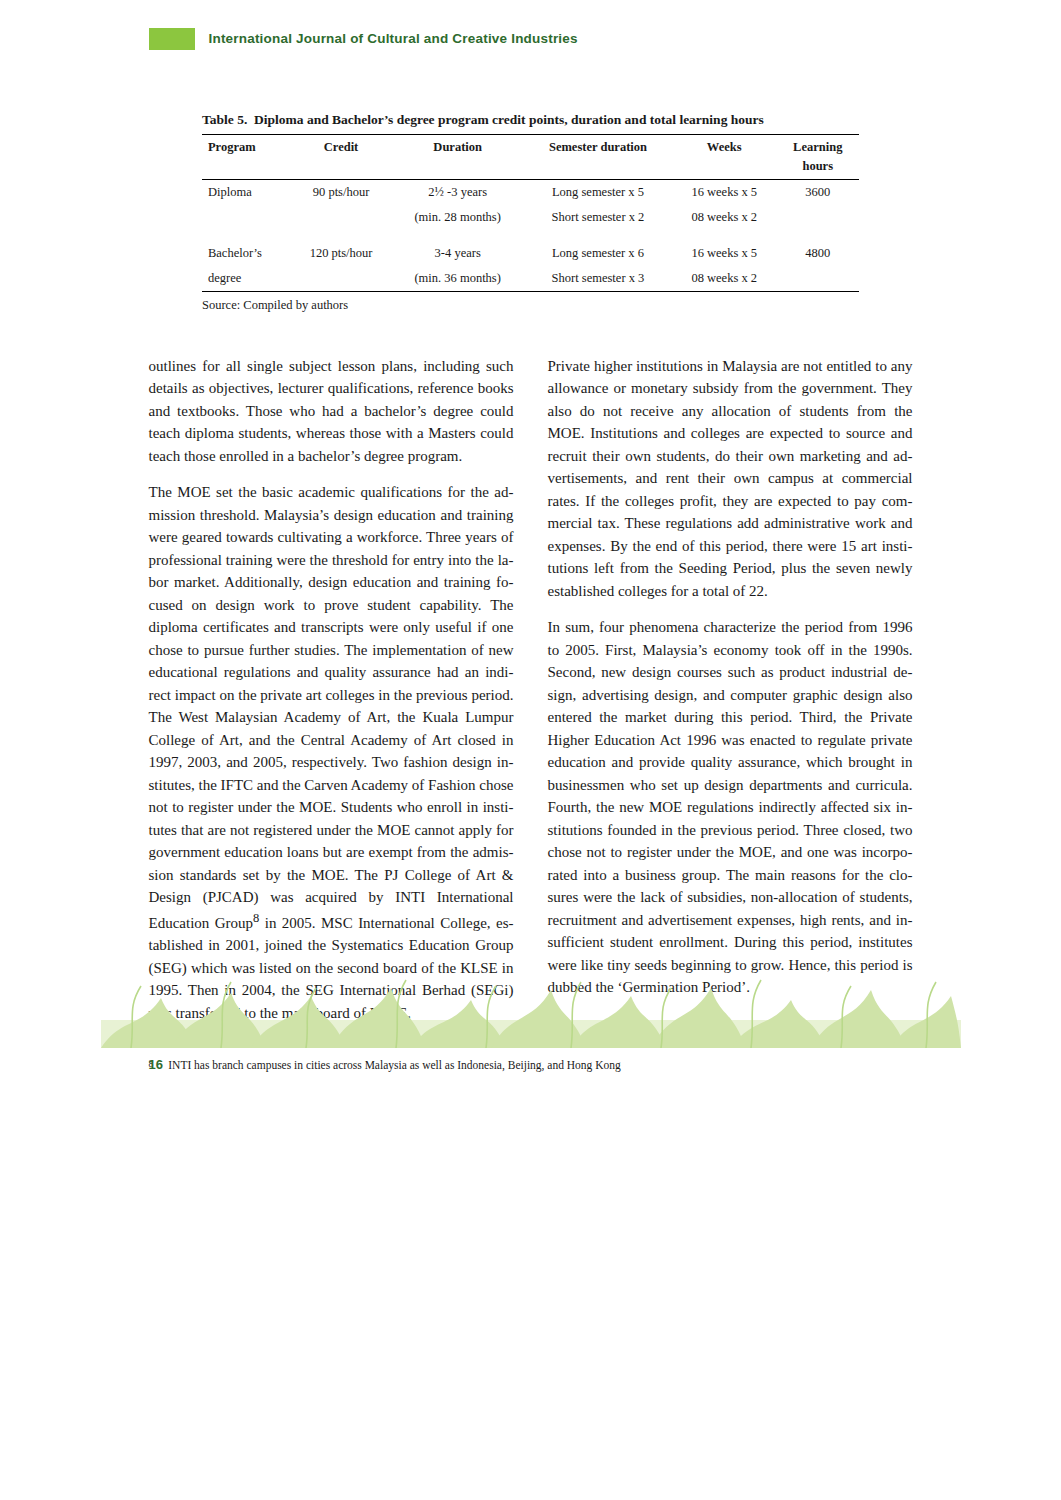International Journal of Cultural and Creative Industries
Table 5. Diploma and Bachelor’s degree program credit points, duration and total learning hours
| Program | Credit | Duration | Semester duration | Weeks | Learning hours |
| --- | --- | --- | --- | --- | --- |
| Diploma | 90 pts/hour | 2½ -3 years | Long semester x 5 | 16 weeks x 5 | 3600 |
| | | (min. 28 months) | Short semester x 2 | 08 weeks x 2 | |
| Bachelor’s | 120 pts/hour | 3-4 years | Long semester x 6 | 16 weeks x 5 | 4800 |
| degree | | (min. 36 months) | Short semester x 3 | 08 weeks x 2 | |
Source: Compiled by authors
outlines for all single subject lesson plans, including such details as objectives, lecturer qualifications, reference books and textbooks. Those who had a bachelor’s degree could teach diploma students, whereas those with a Masters could teach those enrolled in a bachelor’s degree program.
The MOE set the basic academic qualifications for the admission threshold. Malaysia’s design education and training were geared towards cultivating a workforce. Three years of professional training were the threshold for entry into the labor market. Additionally, design education and training focused on design work to prove student capability. The diploma certificates and transcripts were only useful if one chose to pursue further studies. The implementation of new educational regulations and quality assurance had an indirect impact on the private art colleges in the previous period. The West Malaysian Academy of Art, the Kuala Lumpur College of Art, and the Central Academy of Art closed in 1997, 2003, and 2005, respectively. Two fashion design institutes, the IFTC and the Carven Academy of Fashion chose not to register under the MOE. Students who enroll in institutes that are not registered under the MOE cannot apply for government education loans but are exempt from the admission standards set by the MOE. The PJ College of Art & Design (PJCAD) was acquired by INTI International Education Group8 in 2005. MSC International College, established in 2001, joined the Systematics Education Group (SEG) which was listed on the second board of the KLSE in 1995. Then in 2004, the SEG International Berhad (SEGi) was transferred to the main board of KLSE.
Private higher institutions in Malaysia are not entitled to any allowance or monetary subsidy from the government. They also do not receive any allocation of students from the MOE. Institutions and colleges are expected to source and recruit their own students, do their own marketing and advertisements, and rent their own campus at commercial rates. If the colleges profit, they are expected to pay commercial tax. These regulations add administrative work and expenses. By the end of this period, there were 15 art institutions left from the Seeding Period, plus the seven newly established colleges for a total of 22.
In sum, four phenomena characterize the period from 1996 to 2005. First, Malaysia’s economy took off in the 1990s. Second, new design courses such as product industrial design, advertising design, and computer graphic design also entered the market during this period. Third, the Private Higher Education Act 1996 was enacted to regulate private education and provide quality assurance, which brought in businessmen who set up design departments and curricula. Fourth, the new MOE regulations indirectly affected six institutions founded in the previous period. Three closed, two chose not to register under the MOE, and one was incorporated into a business group. The main reasons for the closures were the lack of subsidies, non-allocation of students, recruitment and advertisement expenses, high rents, and insufficient student enrollment. During this period, institutes were like tiny seeds beginning to grow. Hence, this period is dubbed the ‘Germination Period’.
8 INTI has branch campuses in cities across Malaysia as well as Indonesia, Beijing, and Hong Kong
16